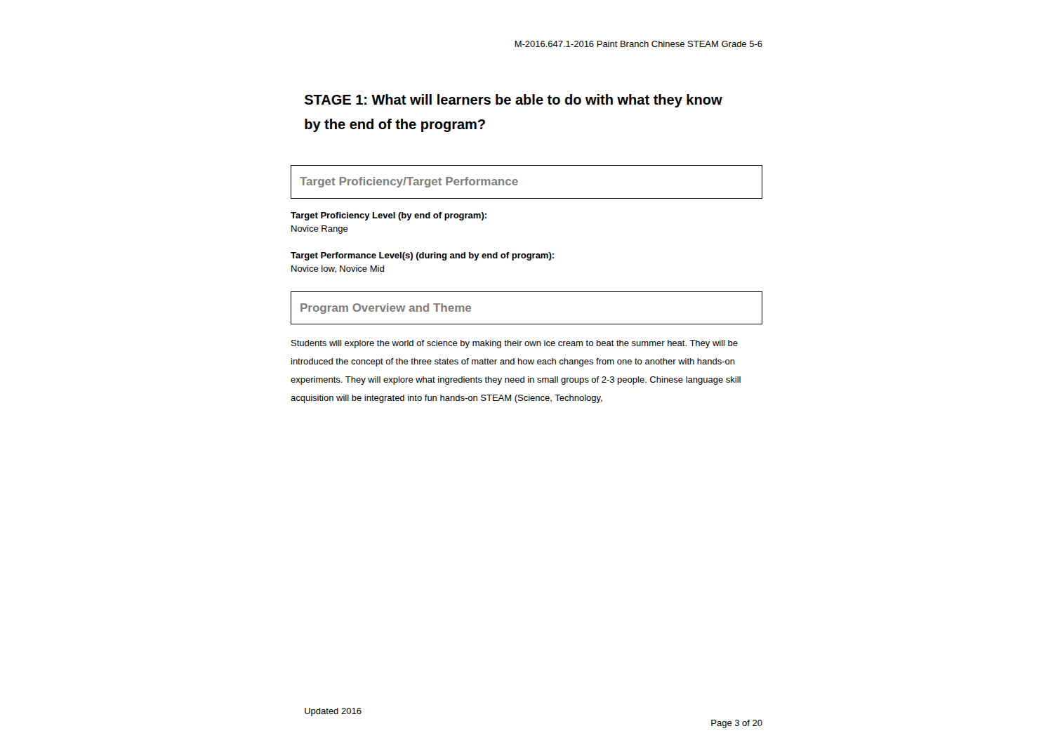M-2016.647.1-2016 Paint Branch Chinese STEAM Grade 5-6
STAGE 1: What will learners be able to do with what they know by the end of the program?
Target Proficiency/Target Performance
Target Proficiency Level (by end of program):
Novice Range
Target Performance Level(s) (during and by end of program):
Novice low, Novice Mid
Program Overview and Theme
Students will explore the world of science by making their own ice cream to beat the summer heat. They will be introduced the concept of the three states of matter and how each changes from one to another with hands-on experiments. They will explore what ingredients they need in small groups of 2-3 people. Chinese language skill acquisition will be integrated into fun hands-on STEAM (Science, Technology,
Updated 2016 Page 3 of 20